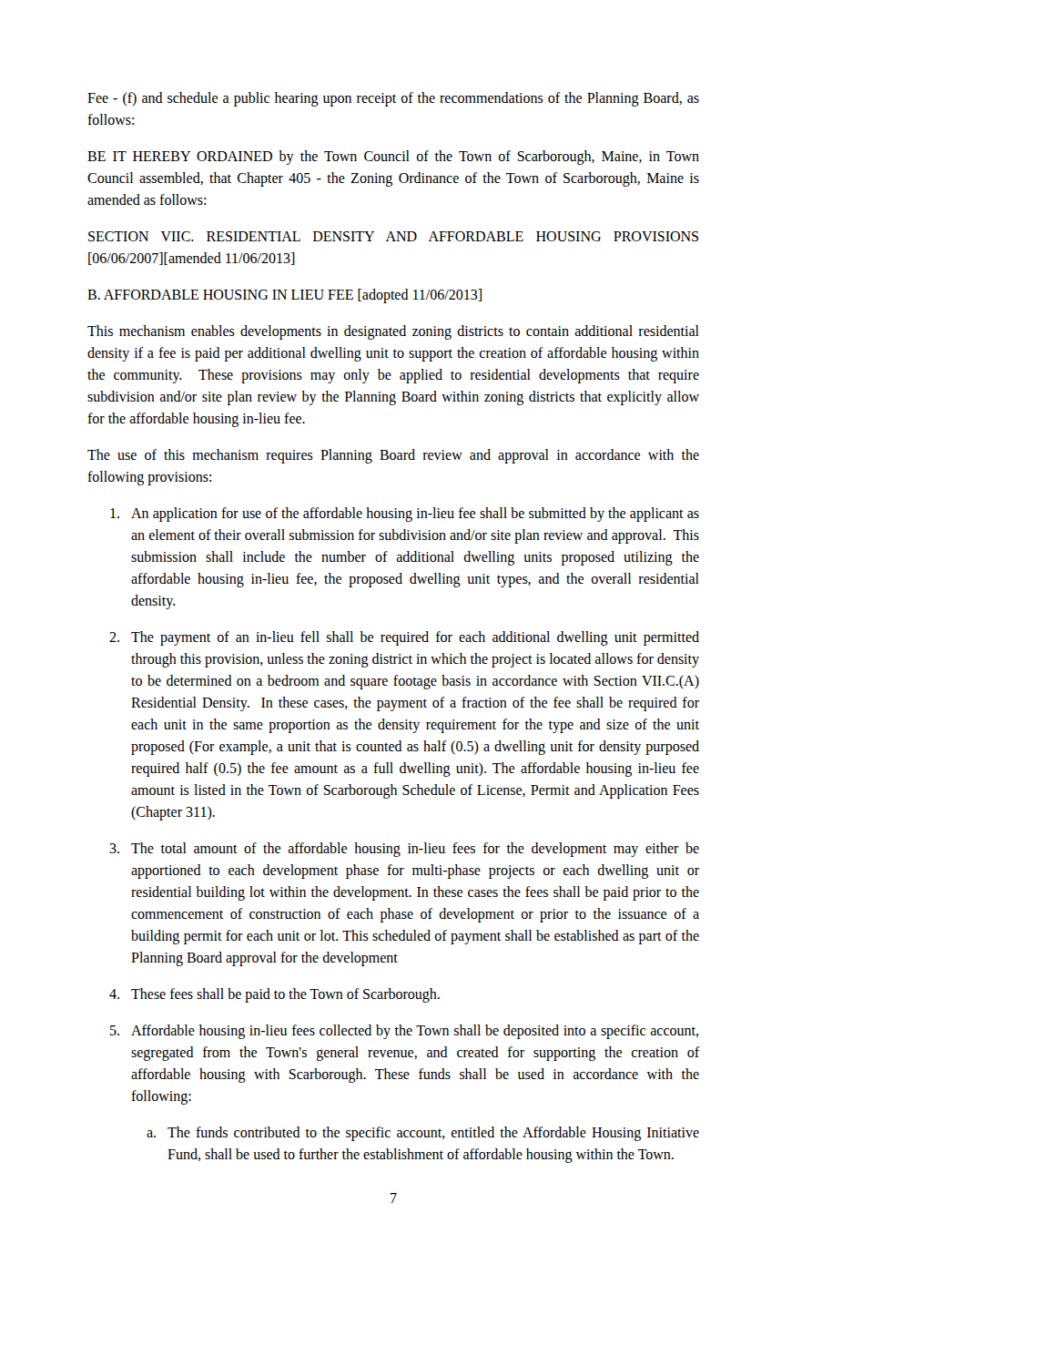Fee - (f) and schedule a public hearing upon receipt of the recommendations of the Planning Board, as follows:
BE IT HEREBY ORDAINED by the Town Council of the Town of Scarborough, Maine, in Town Council assembled, that Chapter 405 - the Zoning Ordinance of the Town of Scarborough, Maine is amended as follows:
SECTION VIIC. RESIDENTIAL DENSITY AND AFFORDABLE HOUSING PROVISIONS [06/06/2007][amended 11/06/2013]
B. AFFORDABLE HOUSING IN LIEU FEE [adopted 11/06/2013]
This mechanism enables developments in designated zoning districts to contain additional residential density if a fee is paid per additional dwelling unit to support the creation of affordable housing within the community. These provisions may only be applied to residential developments that require subdivision and/or site plan review by the Planning Board within zoning districts that explicitly allow for the affordable housing in-lieu fee.
The use of this mechanism requires Planning Board review and approval in accordance with the following provisions:
An application for use of the affordable housing in-lieu fee shall be submitted by the applicant as an element of their overall submission for subdivision and/or site plan review and approval. This submission shall include the number of additional dwelling units proposed utilizing the affordable housing in-lieu fee, the proposed dwelling unit types, and the overall residential density.
The payment of an in-lieu fell shall be required for each additional dwelling unit permitted through this provision, unless the zoning district in which the project is located allows for density to be determined on a bedroom and square footage basis in accordance with Section VII.C.(A) Residential Density. In these cases, the payment of a fraction of the fee shall be required for each unit in the same proportion as the density requirement for the type and size of the unit proposed (For example, a unit that is counted as half (0.5) a dwelling unit for density purposed required half (0.5) the fee amount as a full dwelling unit). The affordable housing in-lieu fee amount is listed in the Town of Scarborough Schedule of License, Permit and Application Fees (Chapter 311).
The total amount of the affordable housing in-lieu fees for the development may either be apportioned to each development phase for multi-phase projects or each dwelling unit or residential building lot within the development. In these cases the fees shall be paid prior to the commencement of construction of each phase of development or prior to the issuance of a building permit for each unit or lot. This scheduled of payment shall be established as part of the Planning Board approval for the development
These fees shall be paid to the Town of Scarborough.
Affordable housing in-lieu fees collected by the Town shall be deposited into a specific account, segregated from the Town's general revenue, and created for supporting the creation of affordable housing with Scarborough. These funds shall be used in accordance with the following:
The funds contributed to the specific account, entitled the Affordable Housing Initiative Fund, shall be used to further the establishment of affordable housing within the Town.
7